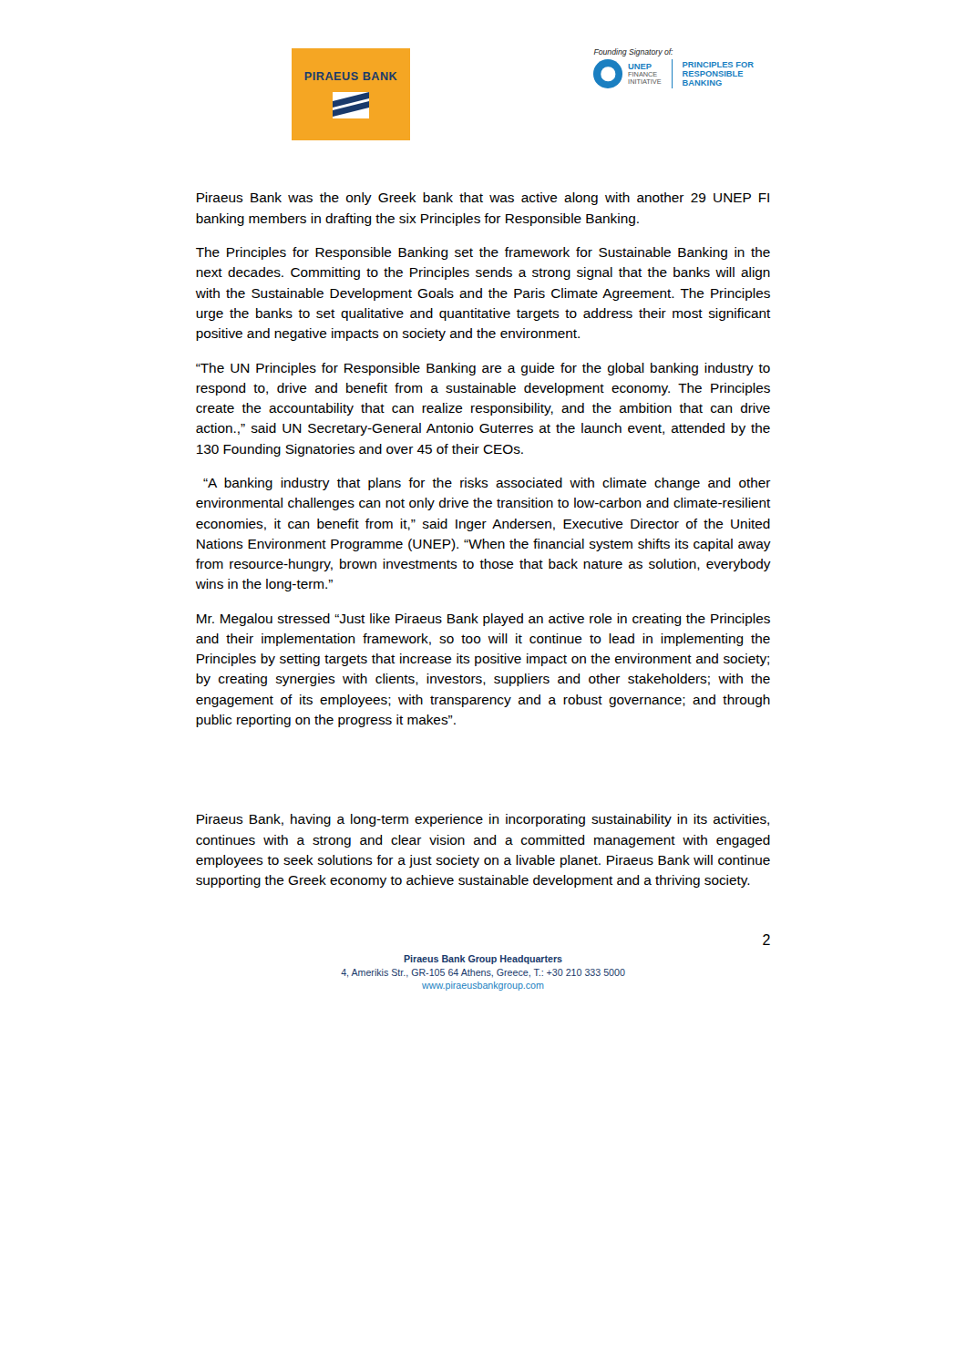PIRAEUS BANK
Founding Signatory of:
UNEP FINANCE INITIATIVE
PRINCIPLES FOR
RESPONSIBLE
BANKING
Piraeus Bank was the only Greek bank that was active along with another 29 UNEP FI banking members in drafting the six Principles for Responsible Banking.
The Principles for Responsible Banking set the framework for Sustainable Banking in the next decades. Committing to the Principles sends a strong signal that the banks will align with the Sustainable Development Goals and the Paris Climate Agreement. The Principles urge the banks to set qualitative and quantitative targets to address their most significant positive and negative impacts on society and the environment.
“The UN Principles for Responsible Banking are a guide for the global banking industry to respond to, drive and benefit from a sustainable development economy. The Principles create the accountability that can realize responsibility, and the ambition that can drive action.,” said UN Secretary-General Antonio Guterres at the launch event, attended by the 130 Founding Signatories and over 45 of their CEOs.
“A banking industry that plans for the risks associated with climate change and other environmental challenges can not only drive the transition to low-carbon and climate-resilient economies, it can benefit from it,” said Inger Andersen, Executive Director of the United Nations Environment Programme (UNEP). “When the financial system shifts its capital away from resource-hungry, brown investments to those that back nature as solution, everybody wins in the long-term.”
Mr. Megalou stressed “Just like Piraeus Bank played an active role in creating the Principles and their implementation framework, so too will it continue to lead in implementing the Principles by setting targets that increase its positive impact on the environment and society; by creating synergies with clients, investors, suppliers and other stakeholders; with the engagement of its employees; with transparency and a robust governance; and through public reporting on the progress it makes”.
Piraeus Bank, having a long-term experience in incorporating sustainability in its activities, continues with a strong and clear vision and a committed management with engaged employees to seek solutions for a just society on a livable planet. Piraeus Bank will continue supporting the Greek economy to achieve sustainable development and a thriving society.
2
Piraeus Bank Group Headquarters
4, Amerikis Str., GR-105 64 Athens, Greece, T.: +30 210 333 5000
www.piraeusbankgroup.com